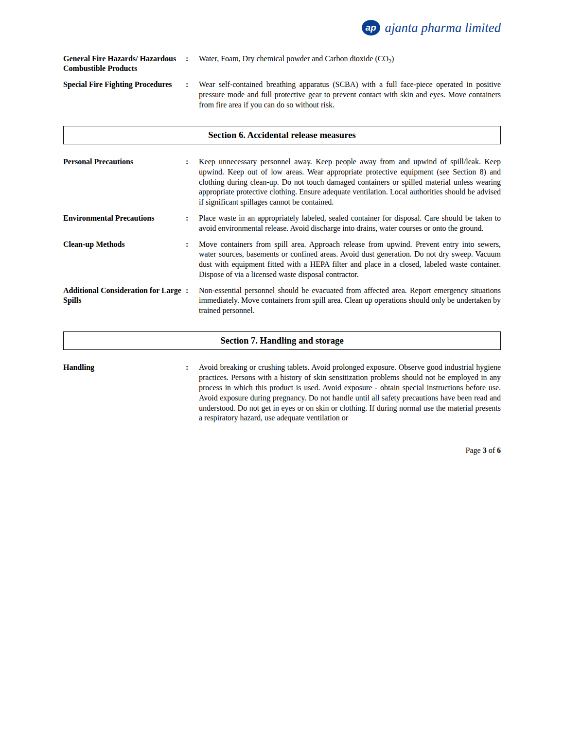ap ajanta pharma limited
| General Fire Hazards/ Hazardous Combustible Products | : | Water, Foam, Dry chemical powder and Carbon dioxide (CO 2 ) |
| Special Fire Fighting Procedures | : | Wear self-contained breathing apparatus (SCBA) with a full face-piece operated in positive pressure mode and full protective gear to prevent contact with skin and eyes. Move containers from fire area if you can do so without risk. |
Section 6. Accidental release measures
| Personal Precautions | : | Keep unnecessary personnel away. Keep people away from and upwind of spill/leak. Keep upwind. Keep out of low areas. Wear appropriate protective equipment (see Section 8) and clothing during clean-up. Do not touch damaged containers or spilled material unless wearing appropriate protective clothing. Ensure adequate ventilation. Local authorities should be advised if significant spillages cannot be contained. |
| Environmental Precautions | : | Place waste in an appropriately labeled, sealed container for disposal. Care should be taken to avoid environmental release. Avoid discharge into drains, water courses or onto the ground. |
| Clean-up Methods | : | Move containers from spill area. Approach release from upwind. Prevent entry into sewers, water sources, basements or confined areas. Avoid dust generation. Do not dry sweep. Vacuum dust with equipment fitted with a HEPA filter and place in a closed, labeled waste container. Dispose of via a licensed waste disposal contractor. |
| Additional Consideration for Large Spills | : | Non-essential personnel should be evacuated from affected area. Report emergency situations immediately. Move containers from spill area. Clean up operations should only be undertaken by trained personnel. |
Section 7. Handling and storage
| Handling | : | Avoid breaking or crushing tablets. Avoid prolonged exposure. Observe good industrial hygiene practices. Persons with a history of skin sensitization problems should not be employed in any process in which this product is used. Avoid exposure - obtain special instructions before use. Avoid exposure during pregnancy. Do not handle until all safety precautions have been read and understood. Do not get in eyes or on skin or clothing. If during normal use the material presents a respiratory hazard, use adequate ventilation or |
Page 3 of 6